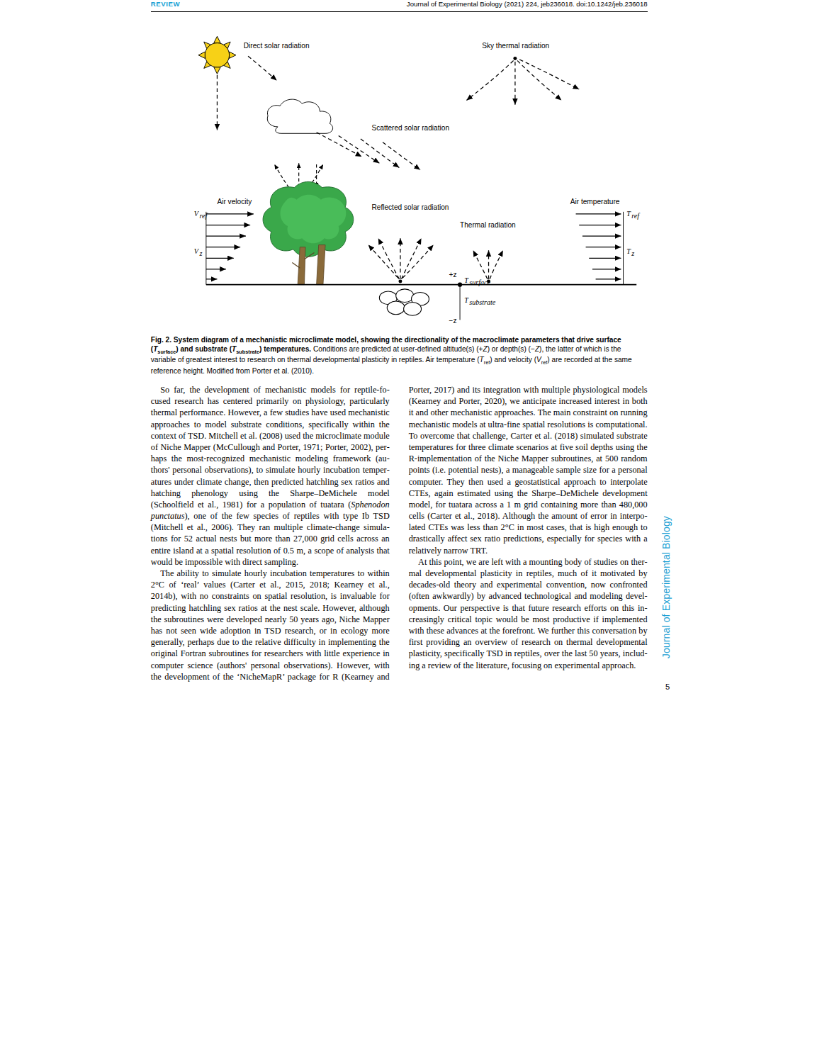REVIEW
Journal of Experimental Biology (2021) 224, jeb236018. doi:10.1242/jeb.236018
Direct solar radiation Sky thermal radiation Scattered solar radiation Air velocity Vref Vz Reflected solar radiation Thermal radiation Air temperature Tref Tz Tsurface +z −z Tsubstrate
Fig. 2. System diagram of a mechanistic microclimate model, showing the directionality of the macroclimate parameters that drive surface (Tsurface) and substrate (Tsubstrate) temperatures. Conditions are predicted at user-defined altitude(s) (+Z) or depth(s) (−Z), the latter of which is the variable of greatest interest to research on thermal developmental plasticity in reptiles. Air temperature (Tref) and velocity (Vref) are recorded at the same reference height. Modified from Porter et al. (2010).
So far, the development of mechanistic models for reptile-focused research has centered primarily on physiology, particularly thermal performance. However, a few studies have used mechanistic approaches to model substrate conditions, specifically within the context of TSD. Mitchell et al. (2008) used the microclimate module of Niche Mapper (McCullough and Porter, 1971; Porter, 2002), perhaps the most-recognized mechanistic modeling framework (authors' personal observations), to simulate hourly incubation temperatures under climate change, then predicted hatchling sex ratios and hatching phenology using the Sharpe–DeMichele model (Schoolfield et al., 1981) for a population of tuatara (Sphenodon punctatus), one of the few species of reptiles with type Ib TSD (Mitchell et al., 2006). They ran multiple climate-change simulations for 52 actual nests but more than 27,000 grid cells across an entire island at a spatial resolution of 0.5 m, a scope of analysis that would be impossible with direct sampling.
The ability to simulate hourly incubation temperatures to within 2°C of ‘real’ values (Carter et al., 2015, 2018; Kearney et al., 2014b), with no constraints on spatial resolution, is invaluable for predicting hatchling sex ratios at the nest scale. However, although the subroutines were developed nearly 50 years ago, Niche Mapper has not seen wide adoption in TSD research, or in ecology more generally, perhaps due to the relative difficulty in implementing the original Fortran subroutines for researchers with little experience in computer science (authors' personal observations). However, with the development of the ‘NicheMapR’ package for R (Kearney and Porter, 2017) and its integration with multiple physiological models (Kearney and Porter, 2020), we anticipate increased interest in both it and other mechanistic approaches. The main constraint on running mechanistic models at ultra-fine spatial resolutions is computational. To overcome that challenge, Carter et al. (2018) simulated substrate temperatures for three climate scenarios at five soil depths using the R-implementation of the Niche Mapper subroutines, at 500 random points (i.e. potential nests), a manageable sample size for a personal computer. They then used a geostatistical approach to interpolate CTEs, again estimated using the Sharpe–DeMichele development model, for tuatara across a 1 m grid containing more than 480,000 cells (Carter et al., 2018). Although the amount of error in interpolated CTEs was less than 2°C in most cases, that is high enough to drastically affect sex ratio predictions, especially for species with a relatively narrow TRT.
At this point, we are left with a mounting body of studies on thermal developmental plasticity in reptiles, much of it motivated by decades-old theory and experimental convention, now confronted (often awkwardly) by advanced technological and modeling developments. Our perspective is that future research efforts on this increasingly critical topic would be most productive if implemented with these advances at the forefront. We further this conversation by first providing an overview of research on thermal developmental plasticity, specifically TSD in reptiles, over the last 50 years, including a review of the literature, focusing on experimental approach.
Journal of Experimental Biology
5